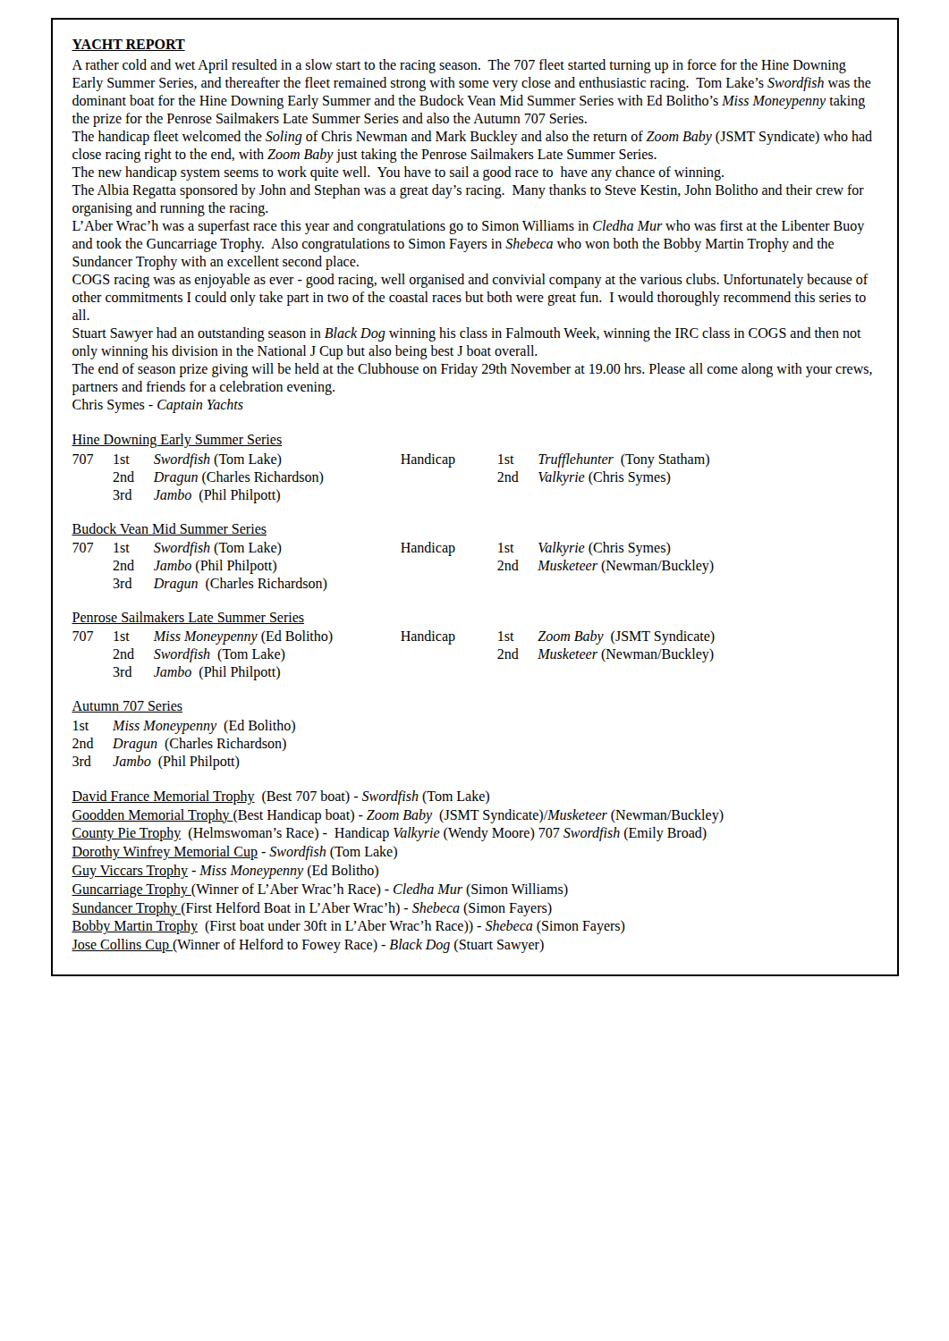YACHT REPORT
A rather cold and wet April resulted in a slow start to the racing season. The 707 fleet started turning up in force for the Hine Downing Early Summer Series, and thereafter the fleet remained strong with some very close and enthusiastic racing. Tom Lake’s Swordfish was the dominant boat for the Hine Downing Early Summer and the Budock Vean Mid Summer Series with Ed Bolitho’s Miss Moneypenny taking the prize for the Penrose Sailmakers Late Summer Series and also the Autumn 707 Series.
The handicap fleet welcomed the Soling of Chris Newman and Mark Buckley and also the return of Zoom Baby (JSMT Syndicate) who had close racing right to the end, with Zoom Baby just taking the Penrose Sailmakers Late Summer Series.
The new handicap system seems to work quite well. You have to sail a good race to have any chance of winning.
The Albia Regatta sponsored by John and Stephan was a great day’s racing. Many thanks to Steve Kestin, John Bolitho and their crew for organising and running the racing.
L’Aber Wrac’h was a superfast race this year and congratulations go to Simon Williams in Cledha Mur who was first at the Libenter Buoy and took the Guncarriage Trophy. Also congratulations to Simon Fayers in Shebeca who won both the Bobby Martin Trophy and the Sundancer Trophy with an excellent second place.
COGS racing was as enjoyable as ever - good racing, well organised and convivial company at the various clubs. Unfortunately because of other commitments I could only take part in two of the coastal races but both were great fun. I would thoroughly recommend this series to all.
Stuart Sawyer had an outstanding season in Black Dog winning his class in Falmouth Week, winning the IRC class in COGS and then not only winning his division in the National J Cup but also being best J boat overall.
The end of season prize giving will be held at the Clubhouse on Friday 29th November at 19.00 hrs. Please all come along with your crews, partners and friends for a celebration evening.
Chris Symes - Captain Yachts
Hine Downing Early Summer Series
| 707 | 1st | Swordfish (Tom Lake) | Handicap | 1st | Trufflehunter (Tony Statham) |
| | 2nd | Dragun (Charles Richardson) | | 2nd | Valkyrie (Chris Symes) |
| | 3rd | Jambo (Phil Philpott) | | | |
Budock Vean Mid Summer Series
| 707 | 1st | Swordfish (Tom Lake) | Handicap | 1st | Valkyrie (Chris Symes) |
| | 2nd | Jambo (Phil Philpott) | | 2nd | Musketeer (Newman/Buckley) |
| | 3rd | Dragun (Charles Richardson) | | | |
Penrose Sailmakers Late Summer Series
| 707 | 1st | Miss Moneypenny (Ed Bolitho) | Handicap | 1st | Zoom Baby (JSMT Syndicate) |
| | 2nd | Swordfish (Tom Lake) | | 2nd | Musketeer (Newman/Buckley) |
| | 3rd | Jambo (Phil Philpott) | | | |
Autumn 707 Series
| 1st | Miss Moneypenny (Ed Bolitho) |
| 2nd | Dragun (Charles Richardson) |
| 3rd | Jambo (Phil Philpott) |
David France Memorial Trophy (Best 707 boat) - Swordfish (Tom Lake)
Goodden Memorial Trophy (Best Handicap boat) - Zoom Baby (JSMT Syndicate)/Musketeer (Newman/Buckley)
County Pie Trophy (Helmswoman’s Race) - Handicap Valkyrie (Wendy Moore) 707 Swordfish (Emily Broad)
Dorothy Winfrey Memorial Cup - Swordfish (Tom Lake)
Guy Viccars Trophy - Miss Moneypenny (Ed Bolitho)
Guncarriage Trophy (Winner of L’Aber Wrac’h Race) - Cledha Mur (Simon Williams)
Sundancer Trophy (First Helford Boat in L’Aber Wrac’h) - Shebeca (Simon Fayers)
Bobby Martin Trophy (First boat under 30ft in L’Aber Wrac’h Race)) - Shebeca (Simon Fayers)
Jose Collins Cup (Winner of Helford to Fowey Race) - Black Dog (Stuart Sawyer)